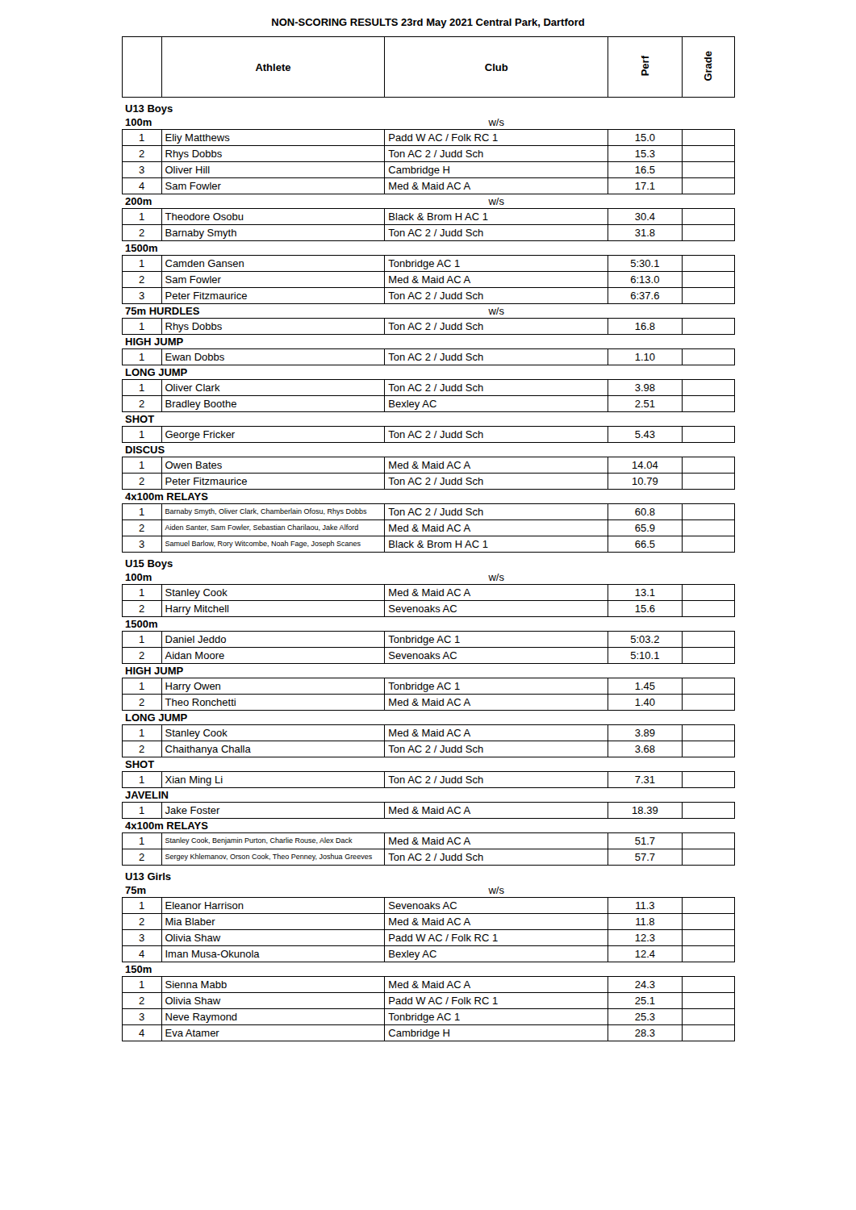NON-SCORING RESULTS 23rd May 2021 Central Park, Dartford
| | Athlete | Club | Perf | Grade |
| --- | --- | --- | --- | --- |
| U13 Boys |
| 100m | w/s | | |
| 1 | Eliy Matthews | Padd W AC / Folk RC 1 | 15.0 | |
| 2 | Rhys Dobbs | Ton AC 2 / Judd Sch | 15.3 | |
| 3 | Oliver Hill | Cambridge H | 16.5 | |
| 4 | Sam Fowler | Med & Maid AC A | 17.1 | |
| 200m | w/s | | |
| 1 | Theodore Osobu | Black & Brom H AC 1 | 30.4 | |
| 2 | Barnaby Smyth | Ton AC 2 / Judd Sch | 31.8 | |
| 1500m |
| 1 | Camden Gansen | Tonbridge AC 1 | 5:30.1 | |
| 2 | Sam Fowler | Med & Maid AC A | 6:13.0 | |
| 3 | Peter Fitzmaurice | Ton AC 2 / Judd Sch | 6:37.6 | |
| 75m HURDLES | w/s | | |
| 1 | Rhys Dobbs | Ton AC 2 / Judd Sch | 16.8 | |
| HIGH JUMP |
| 1 | Ewan Dobbs | Ton AC 2 / Judd Sch | 1.10 | |
| LONG JUMP |
| 1 | Oliver Clark | Ton AC 2 / Judd Sch | 3.98 | |
| 2 | Bradley Boothe | Bexley AC | 2.51 | |
| SHOT |
| 1 | George Fricker | Ton AC 2 / Judd Sch | 5.43 | |
| DISCUS |
| 1 | Owen Bates | Med & Maid AC A | 14.04 | |
| 2 | Peter Fitzmaurice | Ton AC 2 / Judd Sch | 10.79 | |
| 4x100m RELAYS |
| 1 | Barnaby Smyth, Oliver Clark, Chamberlain Ofosu, Rhys Dobbs | Ton AC 2 / Judd Sch | 60.8 | |
| 2 | Aiden Santer, Sam Fowler, Sebastian Charilaou, Jake Alford | Med & Maid AC A | 65.9 | |
| 3 | Samuel Barlow, Rory Witcombe, Noah Fage, Joseph Scanes | Black & Brom H AC 1 | 66.5 | |
| U15 Boys |
| 100m | w/s | | |
| 1 | Stanley Cook | Med & Maid AC A | 13.1 | |
| 2 | Harry Mitchell | Sevenoaks AC | 15.6 | |
| 1500m |
| 1 | Daniel Jeddo | Tonbridge AC 1 | 5:03.2 | |
| 2 | Aidan Moore | Sevenoaks AC | 5:10.1 | |
| HIGH JUMP |
| 1 | Harry Owen | Tonbridge AC 1 | 1.45 | |
| 2 | Theo Ronchetti | Med & Maid AC A | 1.40 | |
| LONG JUMP |
| 1 | Stanley Cook | Med & Maid AC A | 3.89 | |
| 2 | Chaithanya Challa | Ton AC 2 / Judd Sch | 3.68 | |
| SHOT |
| 1 | Xian Ming Li | Ton AC 2 / Judd Sch | 7.31 | |
| JAVELIN |
| 1 | Jake Foster | Med & Maid AC A | 18.39 | |
| 4x100m RELAYS |
| 1 | Stanley Cook, Benjamin Purton, Charlie Rouse, Alex Dack | Med & Maid AC A | 51.7 | |
| 2 | Sergey Khlemanov, Orson Cook, Theo Penney, Joshua Greeves | Ton AC 2 / Judd Sch | 57.7 | |
| U13 Girls |
| 75m | w/s | | |
| 1 | Eleanor Harrison | Sevenoaks AC | 11.3 | |
| 2 | Mia Blaber | Med & Maid AC A | 11.8 | |
| 3 | Olivia Shaw | Padd W AC / Folk RC 1 | 12.3 | |
| 4 | Iman Musa-Okunola | Bexley AC | 12.4 | |
| 150m |
| 1 | Sienna Mabb | Med & Maid AC A | 24.3 | |
| 2 | Olivia Shaw | Padd W AC / Folk RC 1 | 25.1 | |
| 3 | Neve Raymond | Tonbridge AC 1 | 25.3 | |
| 4 | Eva Atamer | Cambridge H | 28.3 | |